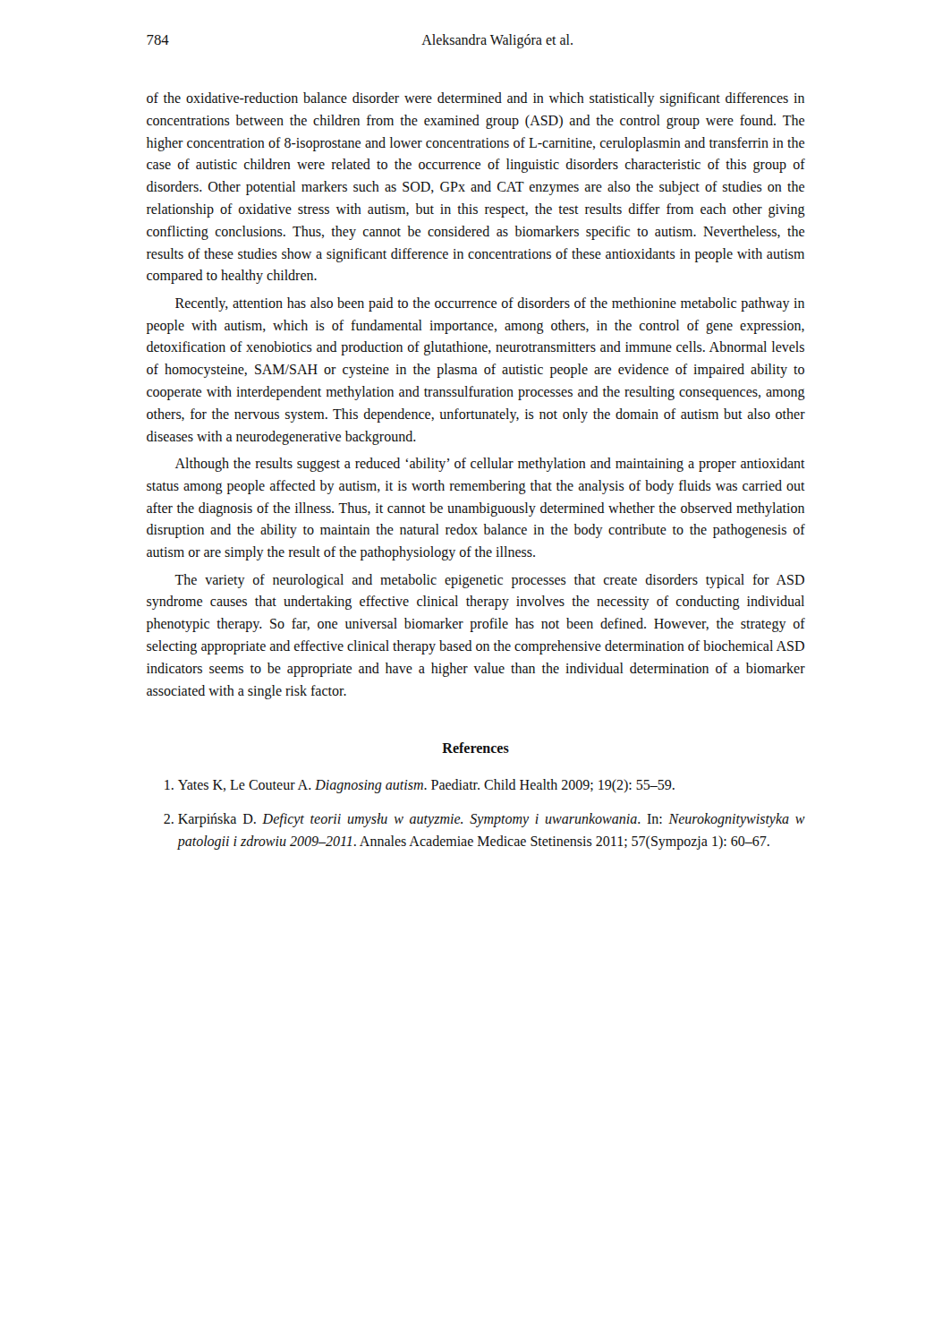784 Aleksandra Waligóra et al.
of the oxidative-reduction balance disorder were determined and in which statistically significant differences in concentrations between the children from the examined group (ASD) and the control group were found. The higher concentration of 8-isoprostane and lower concentrations of L-carnitine, ceruloplasmin and transferrin in the case of autistic children were related to the occurrence of linguistic disorders characteristic of this group of disorders. Other potential markers such as SOD, GPx and CAT enzymes are also the subject of studies on the relationship of oxidative stress with autism, but in this respect, the test results differ from each other giving conflicting conclusions. Thus, they cannot be considered as biomarkers specific to autism. Nevertheless, the results of these studies show a significant difference in concentrations of these antioxidants in people with autism compared to healthy children.
Recently, attention has also been paid to the occurrence of disorders of the methionine metabolic pathway in people with autism, which is of fundamental importance, among others, in the control of gene expression, detoxification of xenobiotics and production of glutathione, neurotransmitters and immune cells. Abnormal levels of homocysteine, SAM/SAH or cysteine in the plasma of autistic people are evidence of impaired ability to cooperate with interdependent methylation and transsulfuration processes and the resulting consequences, among others, for the nervous system. This dependence, unfortunately, is not only the domain of autism but also other diseases with a neurodegenerative background.
Although the results suggest a reduced ʻability’ of cellular methylation and maintaining a proper antioxidant status among people affected by autism, it is worth remembering that the analysis of body fluids was carried out after the diagnosis of the illness. Thus, it cannot be unambiguously determined whether the observed methylation disruption and the ability to maintain the natural redox balance in the body contribute to the pathogenesis of autism or are simply the result of the pathophysiology of the illness.
The variety of neurological and metabolic epigenetic processes that create disorders typical for ASD syndrome causes that undertaking effective clinical therapy involves the necessity of conducting individual phenotypic therapy. So far, one universal biomarker profile has not been defined. However, the strategy of selecting appropriate and effective clinical therapy based on the comprehensive determination of biochemical ASD indicators seems to be appropriate and have a higher value than the individual determination of a biomarker associated with a single risk factor.
References
Yates K, Le Couteur A. Diagnosing autism. Paediatr. Child Health 2009; 19(2): 55–59.
Karpińska D. Deficyt teorii umysłu w autyzmie. Symptomy i uwarunkowania. In: Neurokognitywistyka w patologii i zdrowiu 2009–2011. Annales Academiae Medicae Stetinensis 2011; 57(Sympozja 1): 60–67.